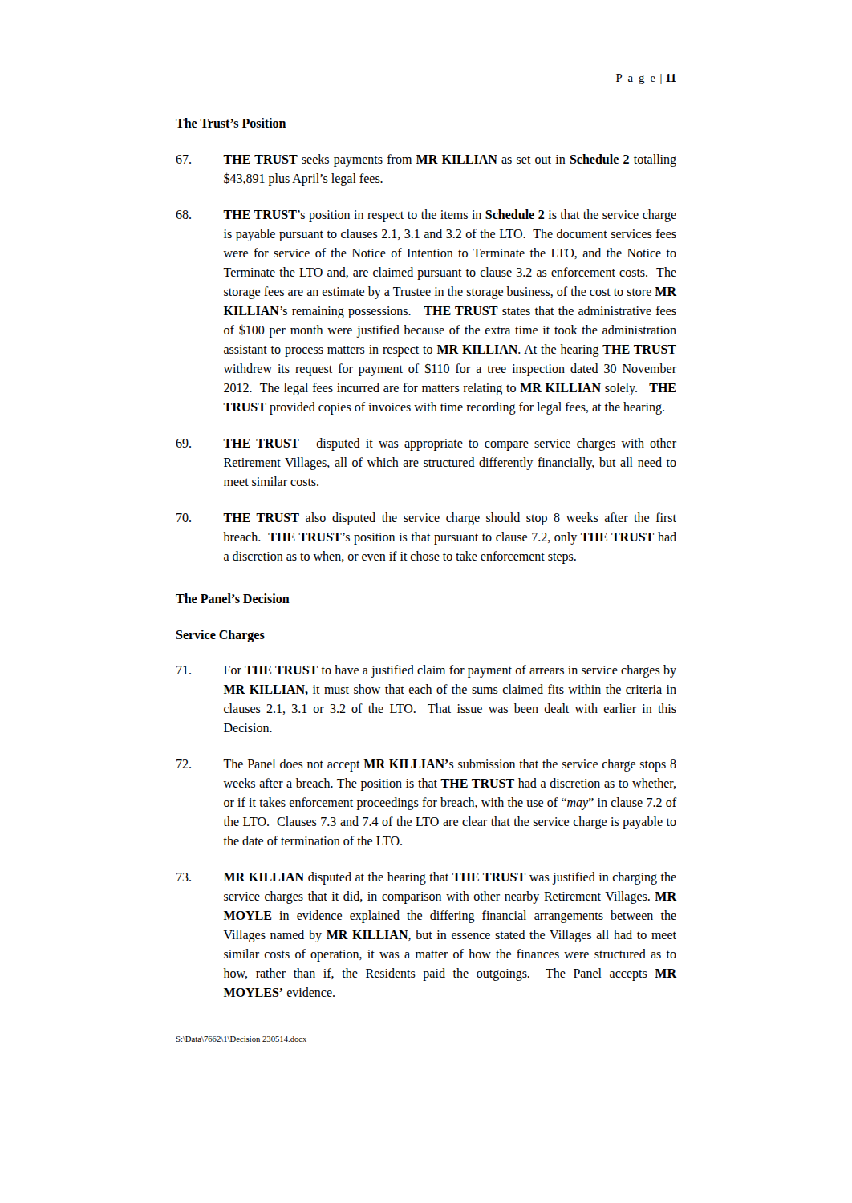P a g e | 11
The Trust’s Position
THE TRUST seeks payments from MR KILLIAN as set out in Schedule 2 totalling $43,891 plus April’s legal fees.
THE TRUST’s position in respect to the items in Schedule 2 is that the service charge is payable pursuant to clauses 2.1, 3.1 and 3.2 of the LTO. The document services fees were for service of the Notice of Intention to Terminate the LTO, and the Notice to Terminate the LTO and, are claimed pursuant to clause 3.2 as enforcement costs. The storage fees are an estimate by a Trustee in the storage business, of the cost to store MR KILLIAN’s remaining possessions. THE TRUST states that the administrative fees of $100 per month were justified because of the extra time it took the administration assistant to process matters in respect to MR KILLIAN. At the hearing THE TRUST withdrew its request for payment of $110 for a tree inspection dated 30 November 2012. The legal fees incurred are for matters relating to MR KILLIAN solely. THE TRUST provided copies of invoices with time recording for legal fees, at the hearing.
THE TRUST disputed it was appropriate to compare service charges with other Retirement Villages, all of which are structured differently financially, but all need to meet similar costs.
THE TRUST also disputed the service charge should stop 8 weeks after the first breach. THE TRUST’s position is that pursuant to clause 7.2, only THE TRUST had a discretion as to when, or even if it chose to take enforcement steps.
The Panel’s Decision
Service Charges
For THE TRUST to have a justified claim for payment of arrears in service charges by MR KILLIAN, it must show that each of the sums claimed fits within the criteria in clauses 2.1, 3.1 or 3.2 of the LTO. That issue was been dealt with earlier in this Decision.
The Panel does not accept MR KILLIAN’s submission that the service charge stops 8 weeks after a breach. The position is that THE TRUST had a discretion as to whether, or if it takes enforcement proceedings for breach, with the use of “may” in clause 7.2 of the LTO. Clauses 7.3 and 7.4 of the LTO are clear that the service charge is payable to the date of termination of the LTO.
MR KILLIAN disputed at the hearing that THE TRUST was justified in charging the service charges that it did, in comparison with other nearby Retirement Villages. MR MOYLE in evidence explained the differing financial arrangements between the Villages named by MR KILLIAN, but in essence stated the Villages all had to meet similar costs of operation, it was a matter of how the finances were structured as to how, rather than if, the Residents paid the outgoings. The Panel accepts MR MOYLES’ evidence.
S:\Data\7662\1\Decision 230514.docx